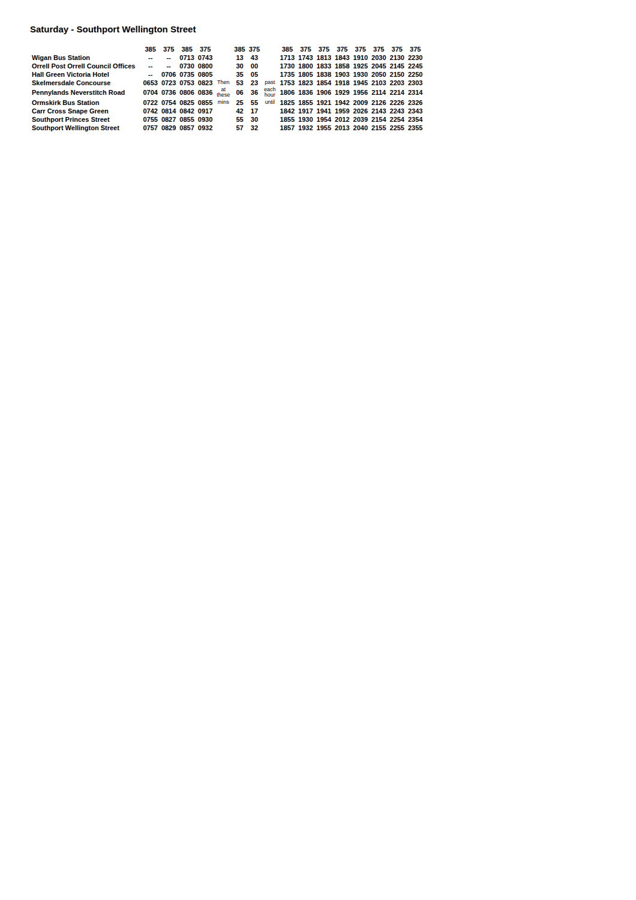Saturday - Southport Wellington Street
| | 385 | 375 | 385 | 375 | | 385 | 375 | | 385 | 375 | 375 | 375 | 375 | 375 | 375 | 375 |
| --- | --- | --- | --- | --- | --- | --- | --- | --- | --- | --- | --- | --- | --- | --- | --- | --- |
| Wigan Bus Station | -- | -- | 0713 | 0743 | | 13 | 43 | | 1713 | 1743 | 1813 | 1843 | 1910 | 2030 | 2130 | 2230 |
| Orrell Post Orrell Council Offices | -- | -- | 0730 | 0800 | | 30 | 00 | | 1730 | 1800 | 1833 | 1858 | 1925 | 2045 | 2145 | 2245 |
| Hall Green Victoria Hotel | -- | 0706 | 0735 | 0805 | | 35 | 05 | | 1735 | 1805 | 1838 | 1903 | 1930 | 2050 | 2150 | 2250 |
| Skelmersdale Concourse | 0653 | 0723 | 0753 | 0823 | Then | 53 | 23 | past | 1753 | 1823 | 1854 | 1918 | 1945 | 2103 | 2203 | 2303 |
| Pennylands Neverstitch Road | 0704 | 0736 | 0806 | 0836 | at these | 06 | 36 | each hour | 1806 | 1836 | 1906 | 1929 | 1956 | 2114 | 2214 | 2314 |
| Ormskirk Bus Station | 0722 | 0754 | 0825 | 0855 | mins | 25 | 55 | until | 1825 | 1855 | 1921 | 1942 | 2009 | 2126 | 2226 | 2326 |
| Carr Cross Snape Green | 0742 | 0814 | 0842 | 0917 | | 42 | 17 | | 1842 | 1917 | 1941 | 1959 | 2026 | 2143 | 2243 | 2343 |
| Southport Princes Street | 0755 | 0827 | 0855 | 0930 | | 55 | 30 | | 1855 | 1930 | 1954 | 2012 | 2039 | 2154 | 2254 | 2354 |
| Southport Wellington Street | 0757 | 0829 | 0857 | 0932 | | 57 | 32 | | 1857 | 1932 | 1955 | 2013 | 2040 | 2155 | 2255 | 2355 |